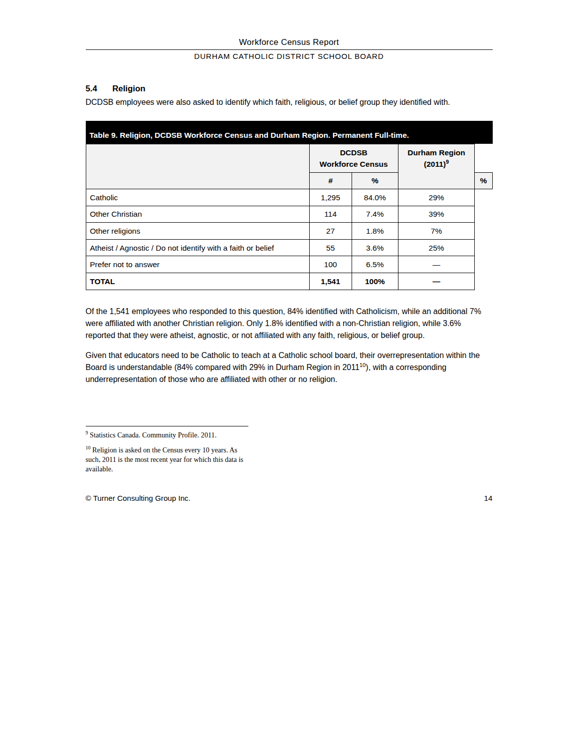Workforce Census Report DURHAM CATHOLIC DISTRICT SCHOOL BOARD
5.4 Religion
DCDSB employees were also asked to identify which faith, religious, or belief group they identified with.
Table 9. Religion, DCDSB Workforce Census and Durham Region. Permanent Full-time.
| | DCDSB Workforce Census | Durham Region (2011) 9 |
| --- | --- | --- |
| # | % | % |
| Catholic | 1,295 | 84.0% | 29% |
| Other Christian | 114 | 7.4% | 39% |
| Other religions | 27 | 1.8% | 7% |
| Atheist / Agnostic / Do not identify with a faith or belief | 55 | 3.6% | 25% |
| Prefer not to answer | 100 | 6.5% | — |
| TOTAL | 1,541 | 100% | — |
Of the 1,541 employees who responded to this question, 84% identified with Catholicism, while an additional 7% were affiliated with another Christian religion. Only 1.8% identified with a non-Christian religion, while 3.6% reported that they were atheist, agnostic, or not affiliated with any faith, religious, or belief group.
Given that educators need to be Catholic to teach at a Catholic school board, their overrepresentation within the Board is understandable (84% compared with 29% in Durham Region in 201110), with a corresponding underrepresentation of those who are affiliated with other or no religion.
9 Statistics Canada. Community Profile. 2011.
10 Religion is asked on the Census every 10 years. As such, 2011 is the most recent year for which this data is available.
© Turner Consulting Group Inc. 14